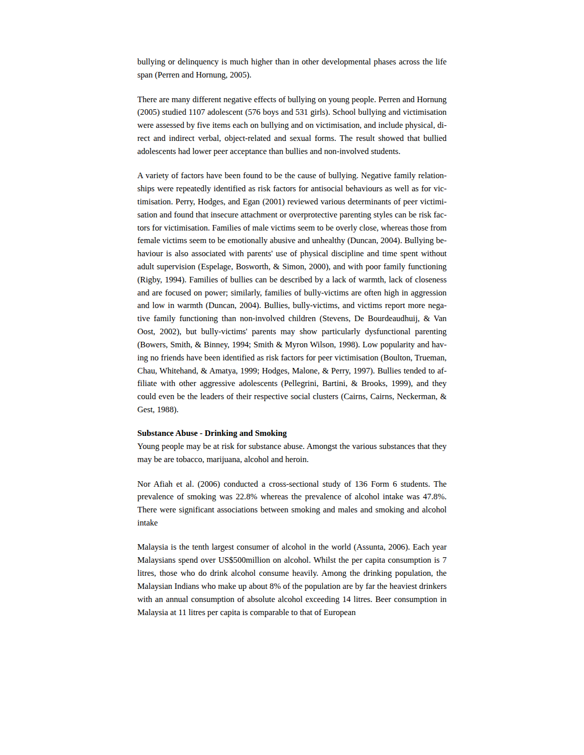bullying or delinquency is much higher than in other developmental phases across the life span (Perren and Hornung, 2005).
There are many different negative effects of bullying on young people. Perren and Hornung (2005) studied 1107 adolescent (576 boys and 531 girls). School bullying and victimisation were assessed by five items each on bullying and on victimisation, and include physical, direct and indirect verbal, object-related and sexual forms. The result showed that bullied adolescents had lower peer acceptance than bullies and non-involved students.
A variety of factors have been found to be the cause of bullying. Negative family relationships were repeatedly identified as risk factors for antisocial behaviours as well as for victimisation. Perry, Hodges, and Egan (2001) reviewed various determinants of peer victimisation and found that insecure attachment or overprotective parenting styles can be risk factors for victimisation. Families of male victims seem to be overly close, whereas those from female victims seem to be emotionally abusive and unhealthy (Duncan, 2004). Bullying behaviour is also associated with parents' use of physical discipline and time spent without adult supervision (Espelage, Bosworth, & Simon, 2000), and with poor family functioning (Rigby, 1994). Families of bullies can be described by a lack of warmth, lack of closeness and are focused on power; similarly, families of bully-victims are often high in aggression and low in warmth (Duncan, 2004). Bullies, bully-victims, and victims report more negative family functioning than non-involved children (Stevens, De Bourdeaudhuij, & Van Oost, 2002), but bully-victims' parents may show particularly dysfunctional parenting (Bowers, Smith, & Binney, 1994; Smith & Myron Wilson, 1998). Low popularity and having no friends have been identified as risk factors for peer victimisation (Boulton, Trueman, Chau, Whitehand, & Amatya, 1999; Hodges, Malone, & Perry, 1997). Bullies tended to affiliate with other aggressive adolescents (Pellegrini, Bartini, & Brooks, 1999), and they could even be the leaders of their respective social clusters (Cairns, Cairns, Neckerman, & Gest, 1988).
Substance Abuse - Drinking and Smoking
Young people may be at risk for substance abuse. Amongst the various substances that they may be are tobacco, marijuana, alcohol and heroin.
Nor Afiah et al. (2006) conducted a cross-sectional study of 136 Form 6 students. The prevalence of smoking was 22.8% whereas the prevalence of alcohol intake was 47.8%. There were significant associations between smoking and males and smoking and alcohol intake
Malaysia is the tenth largest consumer of alcohol in the world (Assunta, 2006). Each year Malaysians spend over US$500million on alcohol. Whilst the per capita consumption is 7 litres, those who do drink alcohol consume heavily. Among the drinking population, the Malaysian Indians who make up about 8% of the population are by far the heaviest drinkers with an annual consumption of absolute alcohol exceeding 14 litres. Beer consumption in Malaysia at 11 litres per capita is comparable to that of European